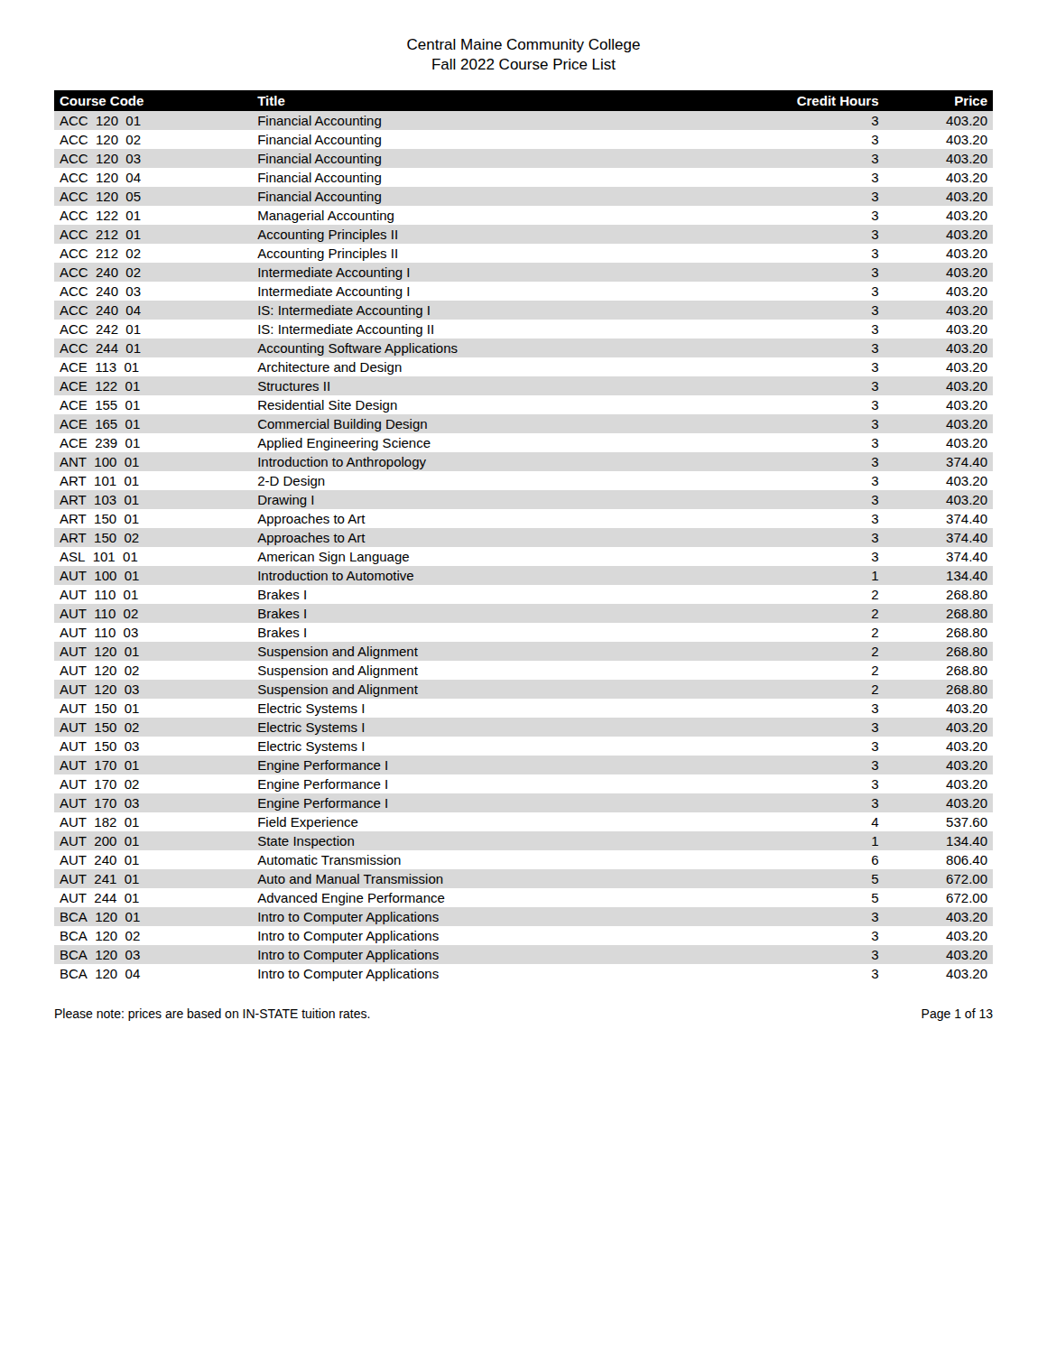Central Maine Community College
Fall 2022 Course Price List
| Course Code | Title | Credit Hours | Price |
| --- | --- | --- | --- |
| ACC 120 01 | Financial Accounting | 3 | 403.20 |
| ACC 120 02 | Financial Accounting | 3 | 403.20 |
| ACC 120 03 | Financial Accounting | 3 | 403.20 |
| ACC 120 04 | Financial Accounting | 3 | 403.20 |
| ACC 120 05 | Financial Accounting | 3 | 403.20 |
| ACC 122 01 | Managerial Accounting | 3 | 403.20 |
| ACC 212 01 | Accounting Principles II | 3 | 403.20 |
| ACC 212 02 | Accounting Principles II | 3 | 403.20 |
| ACC 240 02 | Intermediate Accounting I | 3 | 403.20 |
| ACC 240 03 | Intermediate Accounting I | 3 | 403.20 |
| ACC 240 04 | IS: Intermediate Accounting I | 3 | 403.20 |
| ACC 242 01 | IS: Intermediate Accounting II | 3 | 403.20 |
| ACC 244 01 | Accounting Software Applications | 3 | 403.20 |
| ACE 113 01 | Architecture and Design | 3 | 403.20 |
| ACE 122 01 | Structures II | 3 | 403.20 |
| ACE 155 01 | Residential Site Design | 3 | 403.20 |
| ACE 165 01 | Commercial Building Design | 3 | 403.20 |
| ACE 239 01 | Applied Engineering Science | 3 | 403.20 |
| ANT 100 01 | Introduction to Anthropology | 3 | 374.40 |
| ART 101 01 | 2-D Design | 3 | 403.20 |
| ART 103 01 | Drawing I | 3 | 403.20 |
| ART 150 01 | Approaches to Art | 3 | 374.40 |
| ART 150 02 | Approaches to Art | 3 | 374.40 |
| ASL 101 01 | American Sign Language | 3 | 374.40 |
| AUT 100 01 | Introduction to Automotive | 1 | 134.40 |
| AUT 110 01 | Brakes I | 2 | 268.80 |
| AUT 110 02 | Brakes I | 2 | 268.80 |
| AUT 110 03 | Brakes I | 2 | 268.80 |
| AUT 120 01 | Suspension and Alignment | 2 | 268.80 |
| AUT 120 02 | Suspension and Alignment | 2 | 268.80 |
| AUT 120 03 | Suspension and Alignment | 2 | 268.80 |
| AUT 150 01 | Electric Systems I | 3 | 403.20 |
| AUT 150 02 | Electric Systems I | 3 | 403.20 |
| AUT 150 03 | Electric Systems I | 3 | 403.20 |
| AUT 170 01 | Engine Performance I | 3 | 403.20 |
| AUT 170 02 | Engine Performance I | 3 | 403.20 |
| AUT 170 03 | Engine Performance I | 3 | 403.20 |
| AUT 182 01 | Field Experience | 4 | 537.60 |
| AUT 200 01 | State Inspection | 1 | 134.40 |
| AUT 240 01 | Automatic Transmission | 6 | 806.40 |
| AUT 241 01 | Auto and Manual Transmission | 5 | 672.00 |
| AUT 244 01 | Advanced Engine Performance | 5 | 672.00 |
| BCA 120 01 | Intro to Computer Applications | 3 | 403.20 |
| BCA 120 02 | Intro to Computer Applications | 3 | 403.20 |
| BCA 120 03 | Intro to Computer Applications | 3 | 403.20 |
| BCA 120 04 | Intro to Computer Applications | 3 | 403.20 |
Please note: prices are based on IN-STATE tuition rates.
Page 1 of 13